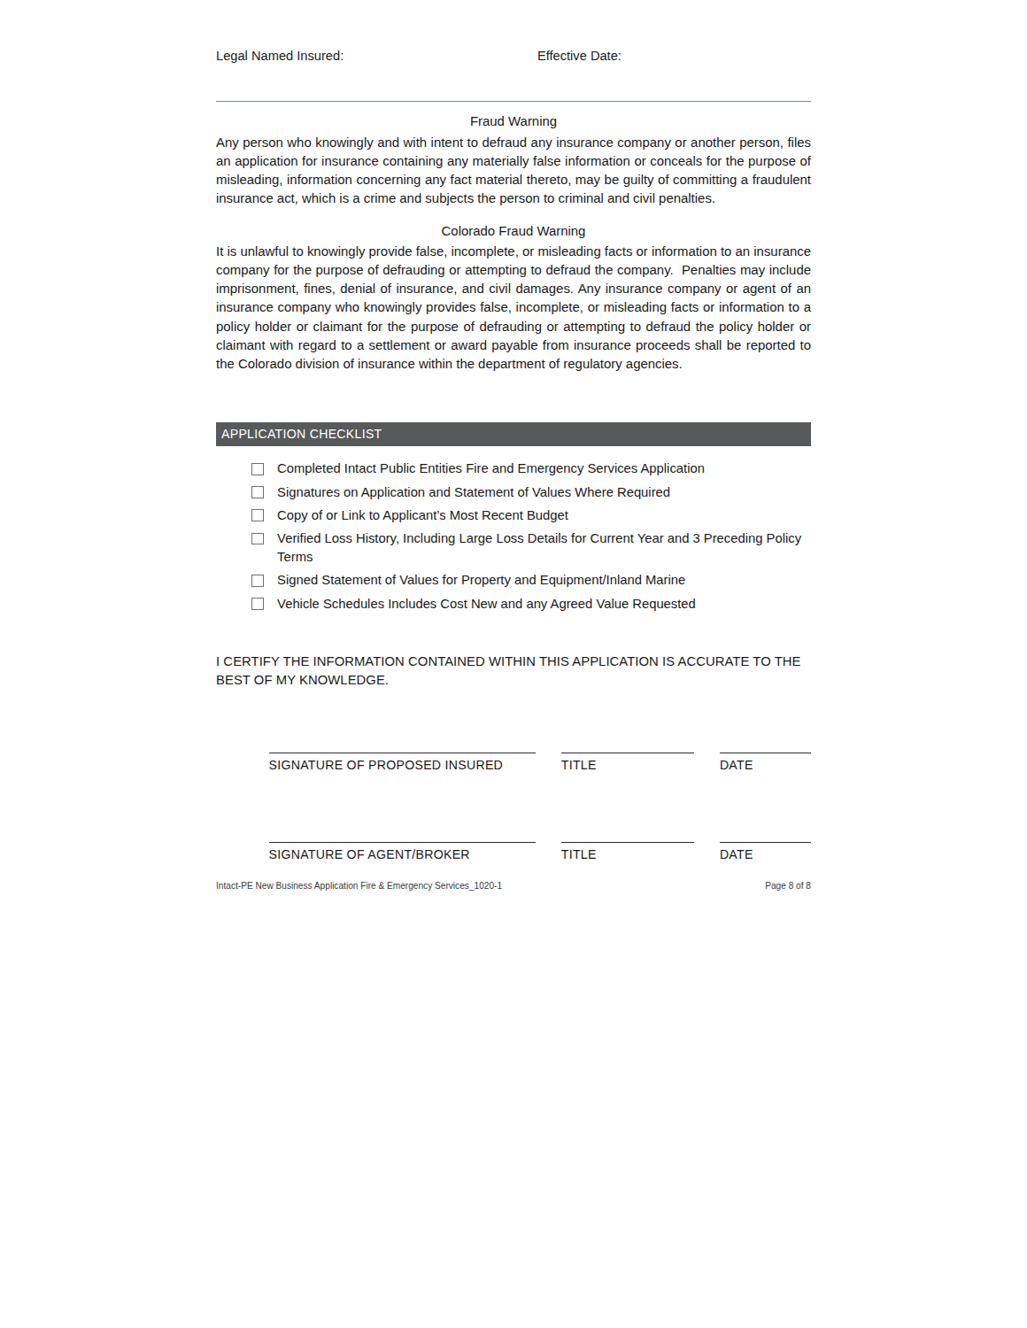Legal Named Insured:
Effective Date:
Fraud Warning
Any person who knowingly and with intent to defraud any insurance company or another person, files an application for insurance containing any materially false information or conceals for the purpose of misleading, information concerning any fact material thereto, may be guilty of committing a fraudulent insurance act, which is a crime and subjects the person to criminal and civil penalties.
Colorado Fraud Warning
It is unlawful to knowingly provide false, incomplete, or misleading facts or information to an insurance company for the purpose of defrauding or attempting to defraud the company. Penalties may include imprisonment, fines, denial of insurance, and civil damages. Any insurance company or agent of an insurance company who knowingly provides false, incomplete, or misleading facts or information to a policy holder or claimant for the purpose of defrauding or attempting to defraud the policy holder or claimant with regard to a settlement or award payable from insurance proceeds shall be reported to the Colorado division of insurance within the department of regulatory agencies.
APPLICATION CHECKLIST
Completed Intact Public Entities Fire and Emergency Services Application
Signatures on Application and Statement of Values Where Required
Copy of or Link to Applicant’s Most Recent Budget
Verified Loss History, Including Large Loss Details for Current Year and 3 Preceding Policy Terms
Signed Statement of Values for Property and Equipment/Inland Marine
Vehicle Schedules Includes Cost New and any Agreed Value Requested
I CERTIFY THE INFORMATION CONTAINED WITHIN THIS APPLICATION IS ACCURATE TO THE BEST OF MY KNOWLEDGE.
SIGNATURE OF PROPOSED INSURED
TITLE
DATE
SIGNATURE OF AGENT/BROKER
TITLE
DATE
Intact-PE New Business Application Fire & Emergency Services_1020-1
Page 8 of 8